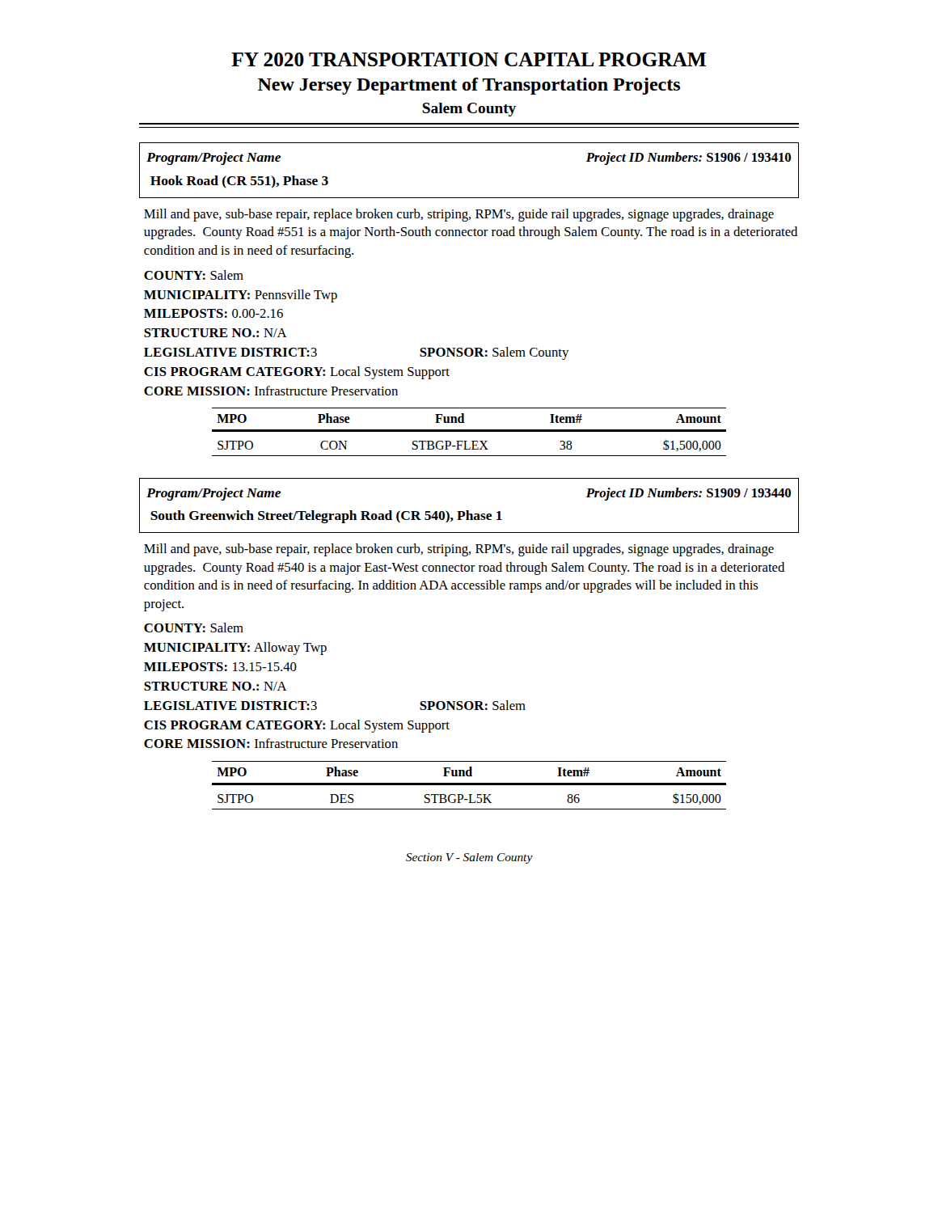FY 2020 TRANSPORTATION CAPITAL PROGRAM
New Jersey Department of Transportation Projects
Salem County
Program/Project Name Project ID Numbers: S1906 / 193410
Hook Road (CR 551), Phase 3
Mill and pave, sub-base repair, replace broken curb, striping, RPM's, guide rail upgrades, signage upgrades, drainage upgrades. County Road #551 is a major North-South connector road through Salem County. The road is in a deteriorated condition and is in need of resurfacing.
COUNTY: Salem
MUNICIPALITY: Pennsville Twp
MILEPOSTS: 0.00-2.16
STRUCTURE NO.: N/A
LEGISLATIVE DISTRICT: 3 SPONSOR: Salem County
CIS PROGRAM CATEGORY: Local System Support
CORE MISSION: Infrastructure Preservation
| MPO | Phase | Fund | Item# | Amount |
| --- | --- | --- | --- | --- |
| SJTPO | CON | STBGP-FLEX | 38 | $1,500,000 |
Program/Project Name Project ID Numbers: S1909 / 193440
South Greenwich Street/Telegraph Road (CR 540), Phase 1
Mill and pave, sub-base repair, replace broken curb, striping, RPM's, guide rail upgrades, signage upgrades, drainage upgrades. County Road #540 is a major East-West connector road through Salem County. The road is in a deteriorated condition and is in need of resurfacing. In addition ADA accessible ramps and/or upgrades will be included in this project.
COUNTY: Salem
MUNICIPALITY: Alloway Twp
MILEPOSTS: 13.15-15.40
STRUCTURE NO.: N/A
LEGISLATIVE DISTRICT: 3 SPONSOR: Salem
CIS PROGRAM CATEGORY: Local System Support
CORE MISSION: Infrastructure Preservation
| MPO | Phase | Fund | Item# | Amount |
| --- | --- | --- | --- | --- |
| SJTPO | DES | STBGP-L5K | 86 | $150,000 |
Section V - Salem County